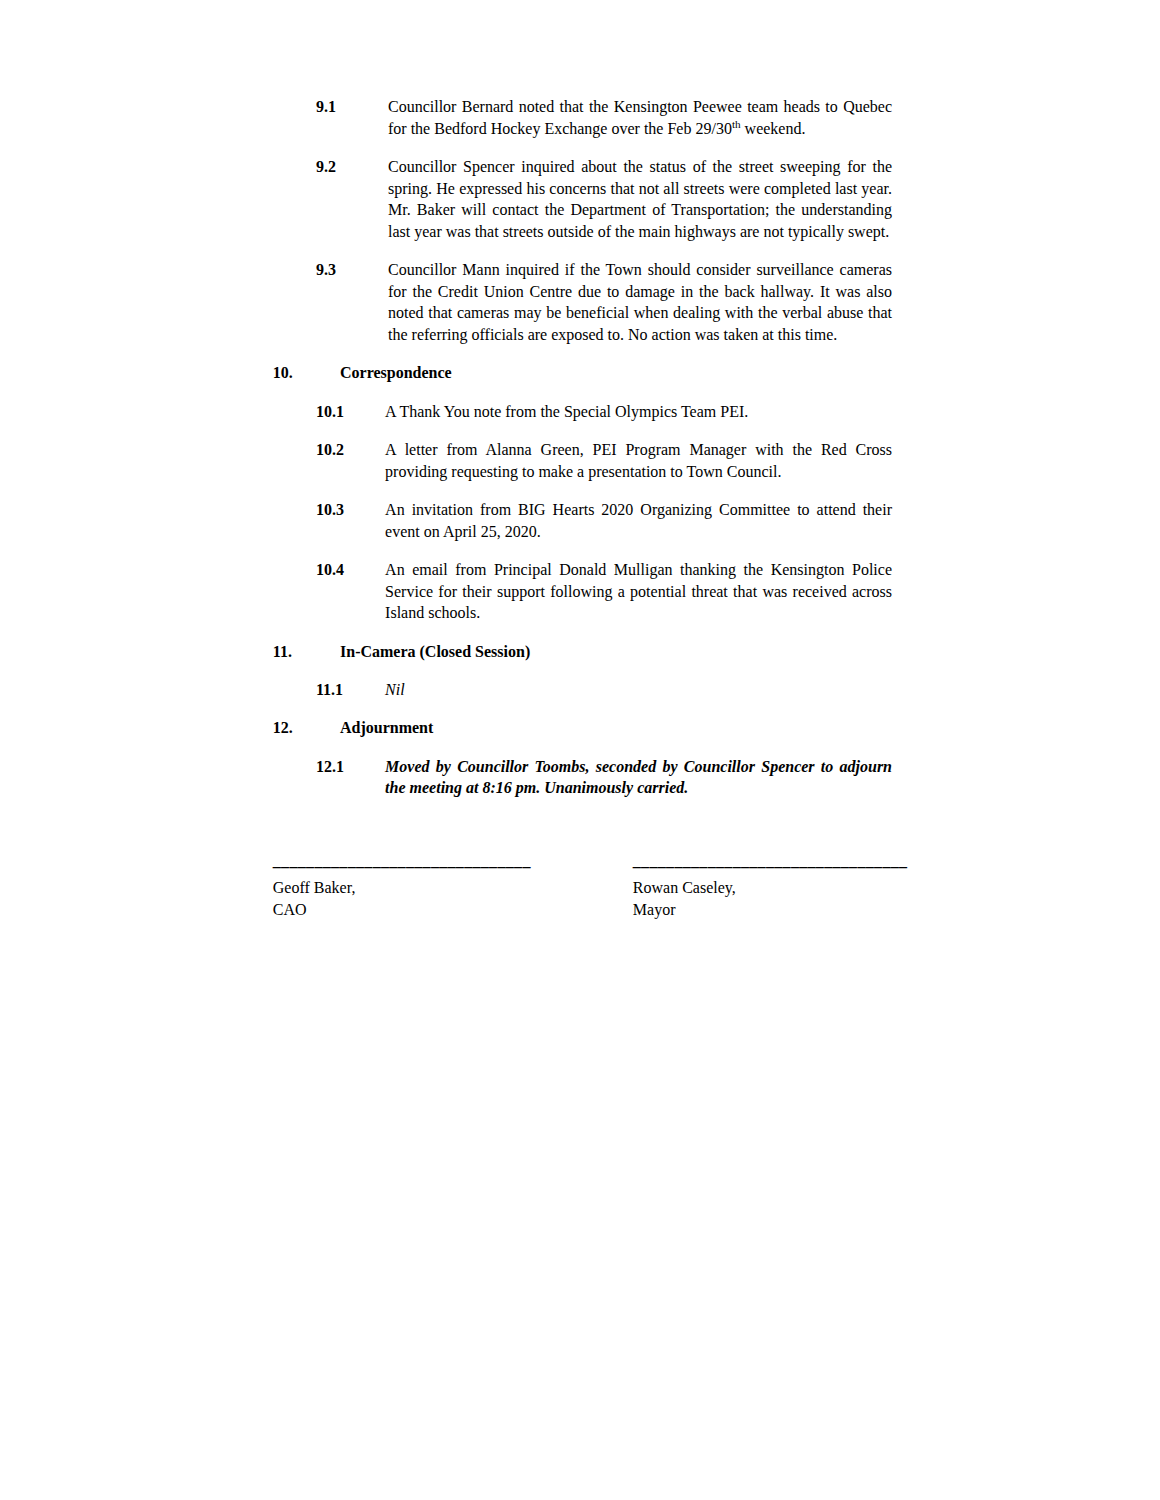9.1
Councillor Bernard noted that the Kensington Peewee team heads to Quebec for the Bedford Hockey Exchange over the Feb 29/30th weekend.
9.2
Councillor Spencer inquired about the status of the street sweeping for the spring. He expressed his concerns that not all streets were completed last year. Mr. Baker will contact the Department of Transportation; the understanding last year was that streets outside of the main highways are not typically swept.
9.3
Councillor Mann inquired if the Town should consider surveillance cameras for the Credit Union Centre due to damage in the back hallway. It was also noted that cameras may be beneficial when dealing with the verbal abuse that the referring officials are exposed to. No action was taken at this time.
10.
Correspondence
10.1
A Thank You note from the Special Olympics Team PEI.
10.2
A letter from Alanna Green, PEI Program Manager with the Red Cross providing requesting to make a presentation to Town Council.
10.3
An invitation from BIG Hearts 2020 Organizing Committee to attend their event on April 25, 2020.
10.4
An email from Principal Donald Mulligan thanking the Kensington Police Service for their support following a potential threat that was received across Island schools.
11.
In-Camera (Closed Session)
11.1
Nil
12.
Adjournment
12.1
Moved by Councillor Toombs, seconded by Councillor Spencer to adjourn the meeting at 8:16 pm. Unanimously carried.
_______________________________
Geoff Baker,
CAO
_________________________________
Rowan Caseley,
Mayor